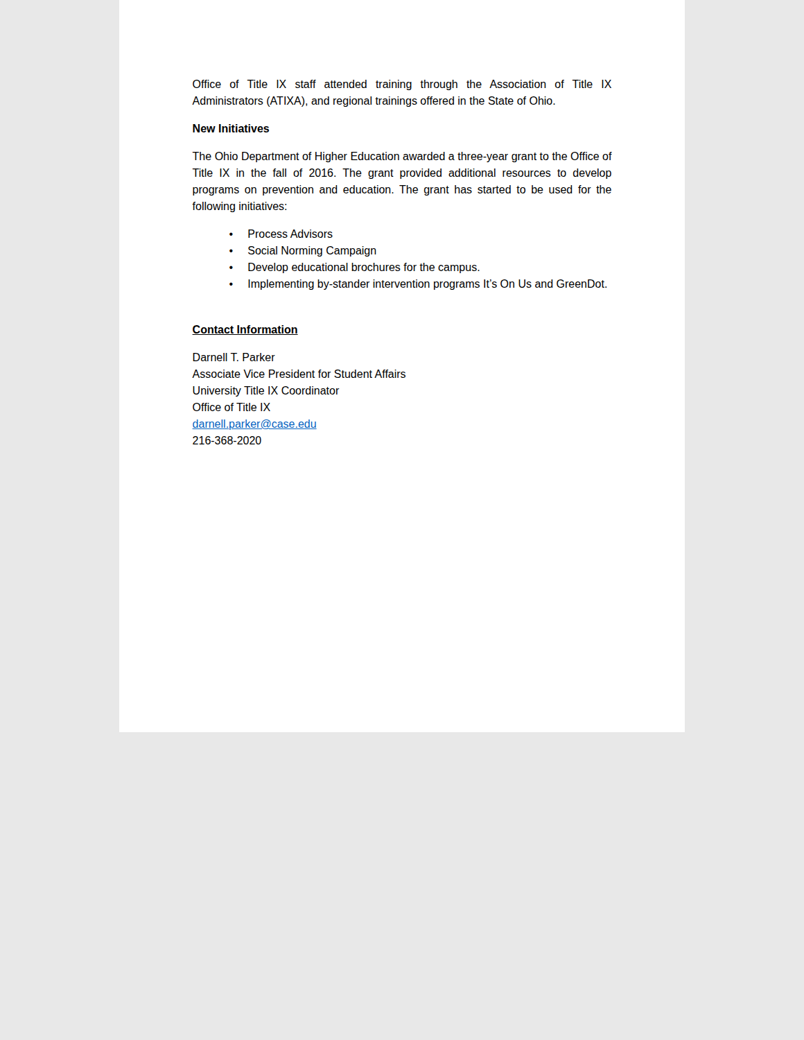Office of Title IX staff attended training through the Association of Title IX Administrators (ATIXA), and regional trainings offered in the State of Ohio.
New Initiatives
The Ohio Department of Higher Education awarded a three-year grant to the Office of Title IX in the fall of 2016. The grant provided additional resources to develop programs on prevention and education. The grant has started to be used for the following initiatives:
Process Advisors
Social Norming Campaign
Develop educational brochures for the campus.
Implementing by-stander intervention programs It’s On Us and GreenDot.
Contact Information
Darnell T. Parker
Associate Vice President for Student Affairs
University Title IX Coordinator
Office of Title IX
darnell.parker@case.edu
216-368-2020